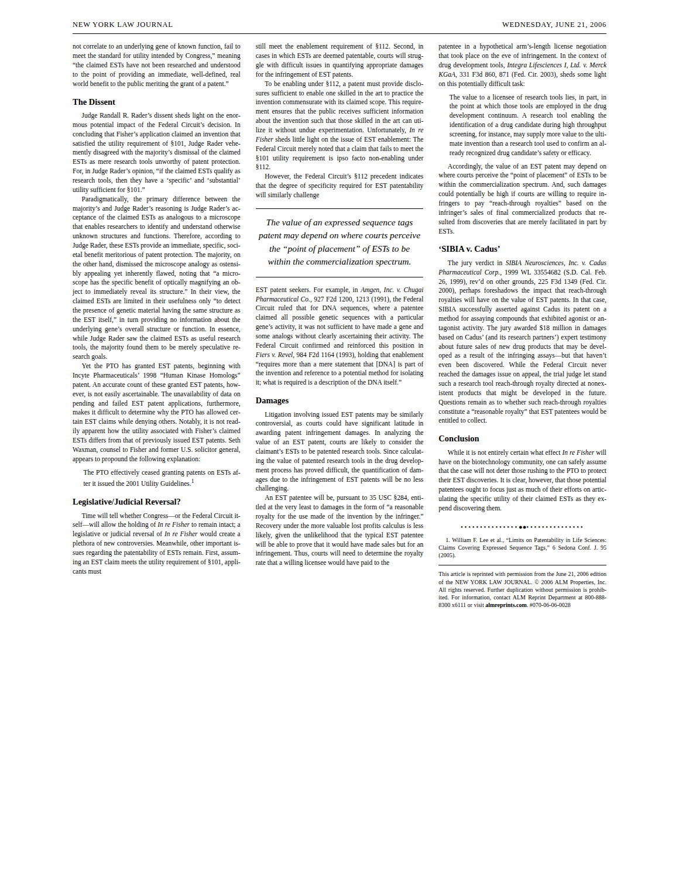NEW YORK LAW JOURNAL
WEDNESDAY, JUNE 21, 2006
not correlate to an underlying gene of known function, fail to meet the standard for utility intended by Congress,” meaning “the claimed ESTs have not been researched and understood to the point of providing an immediate, well-defined, real world benefit to the public meriting the grant of a patent.”
The Dissent
Judge Randall R. Rader’s dissent sheds light on the enormous potential impact of the Federal Circuit’s decision. In concluding that Fisher’s application claimed an invention that satisfied the utility requirement of §101, Judge Rader vehemently disagreed with the majority’s dismissal of the claimed ESTs as mere research tools unworthy of patent protection. For, in Judge Rader’s opinion, “if the claimed ESTs qualify as research tools, then they have a ‘specific’ and ‘substantial’ utility sufficient for §101.”
Paradigmatically, the primary difference between the majority’s and Judge Rader’s reasoning is Judge Rader’s acceptance of the claimed ESTs as analogous to a microscope that enables researchers to identify and understand otherwise unknown structures and functions. Therefore, according to Judge Rader, these ESTs provide an immediate, specific, societal benefit meritorious of patent protection. The majority, on the other hand, dismissed the microscope analogy as ostensibly appealing yet inherently flawed, noting that “a microscope has the specific benefit of optically magnifying an object to immediately reveal its structure.” In their view, the claimed ESTs are limited in their usefulness only “to detect the presence of genetic material having the same structure as the EST itself,” in turn providing no information about the underlying gene’s overall structure or function. In essence, while Judge Rader saw the claimed ESTs as useful research tools, the majority found them to be merely speculative research goals.
Yet the PTO has granted EST patents, beginning with Incyte Pharmaceuticals’ 1998 “Human Kinase Homologs” patent. An accurate count of these granted EST patents, however, is not easily ascertainable. The unavailability of data on pending and failed EST patent applications, furthermore, makes it difficult to determine why the PTO has allowed certain EST claims while denying others. Notably, it is not readily apparent how the utility associated with Fisher’s claimed ESTs differs from that of previously issued EST patents. Seth Waxman, counsel to Fisher and former U.S. solicitor general, appears to propound the following explanation:
The PTO effectively ceased granting patents on ESTs after it issued the 2001 Utility Guidelines.1
Legislative/Judicial Reversal?
Time will tell whether Congress—or the Federal Circuit itself—will allow the holding of In re Fisher to remain intact; a legislative or judicial reversal of In re Fisher would create a plethora of new controversies. Meanwhile, other important issues regarding the patentability of ESTs remain. First, assuming an EST claim meets the utility requirement of §101, applicants must
still meet the enablement requirement of §112. Second, in cases in which ESTs are deemed patentable, courts will struggle with difficult issues in quantifying appropriate damages for the infringement of EST patents.
To be enabling under §112, a patent must provide disclosures sufficient to enable one skilled in the art to practice the invention commensurate with its claimed scope. This requirement ensures that the public receives sufficient information about the invention such that those skilled in the art can utilize it without undue experimentation. Unfortunately, In re Fisher sheds little light on the issue of EST enablement: The Federal Circuit merely noted that a claim that fails to meet the §101 utility requirement is ipso facto non-enabling under §112.
However, the Federal Circuit’s §112 precedent indicates that the degree of specificity required for EST patentability will similarly challenge
The value of an expressed sequence tags patent may depend on where courts perceive the “point of placement” of ESTs to be within the commercialization spectrum.
EST patent seekers. For example, in Amgen, Inc. v. Chugai Pharmaceutical Co., 927 F2d 1200, 1213 (1991), the Federal Circuit ruled that for DNA sequences, where a patentee claimed all possible genetic sequences with a particular gene’s activity, it was not sufficient to have made a gene and some analogs without clearly ascertaining their activity. The Federal Circuit confirmed and reinforced this position in Fiers v. Revel, 984 F2d 1164 (1993), holding that enablement “requires more than a mere statement that [DNA] is part of the invention and reference to a potential method for isolating it; what is required is a description of the DNA itself.”
Damages
Litigation involving issued EST patents may be similarly controversial, as courts could have significant latitude in awarding patent infringement damages. In analyzing the value of an EST patent, courts are likely to consider the claimant’s ESTs to be patented research tools. Since calculating the value of patented research tools in the drug development process has proved difficult, the quantification of damages due to the infringement of EST patents will be no less challenging.
An EST patentee will be, pursuant to 35 USC §284, entitled at the very least to damages in the form of “a reasonable royalty for the use made of the invention by the infringer.” Recovery under the more valuable lost profits calculus is less likely, given the unlikelihood that the typical EST patentee will be able to prove that it would have made sales but for an infringement. Thus, courts will need to determine the royalty rate that a willing licensee would have paid to the
patentee in a hypothetical arm’s-length license negotiation that took place on the eve of infringement. In the context of drug development tools, Integra Lifesciences I, Ltd. v. Merck KGaA, 331 F3d 860, 871 (Fed. Cir. 2003), sheds some light on this potentially difficult task:
The value to a licensee of research tools lies, in part, in the point at which those tools are employed in the drug development continuum. A research tool enabling the identification of a drug candidate during high throughput screening, for instance, may supply more value to the ultimate invention than a research tool used to confirm an already recognized drug candidate’s safety or efficacy.
Accordingly, the value of an EST patent may depend on where courts perceive the “point of placement” of ESTs to be within the commercialization spectrum. And, such damages could potentially be high if courts are willing to require infringers to pay “reach-through royalties” based on the infringer’s sales of final commercialized products that resulted from discoveries that are merely facilitated in part by ESTs.
‘SIBIA v. Cadus’
The jury verdict in SIBIA Neurosciences, Inc. v. Cadus Pharmaceutical Corp., 1999 WL 33554682 (S.D. Cal. Feb. 26, 1999), rev’d on other grounds, 225 F3d 1349 (Fed. Cir. 2000), perhaps foreshadows the impact that reach-through royalties will have on the value of EST patents. In that case, SIBIA successfully asserted against Cadus its patent on a method for assaying compounds that exhibited agonist or antagonist activity. The jury awarded $18 million in damages based on Cadus’ (and its research partners’) expert testimony about future sales of new drug products that may be developed as a result of the infringing assays—but that haven’t even been discovered. While the Federal Circuit never reached the damages issue on appeal, the trial judge let stand such a research tool reach-through royalty directed at nonexistent products that might be developed in the future. Questions remain as to whether such reach-through royalties constitute a “reasonable royalty” that EST patentees would be entitled to collect.
Conclusion
While it is not entirely certain what effect In re Fisher will have on the biotechnology community, one can safely assume that the case will not deter those rushing to the PTO to protect their EST discoveries. It is clear, however, that those potential patentees ought to focus just as much of their efforts on articulating the specific utility of their claimed ESTs as they expend discovering them.
•••••••••••••••●●•••••••••••••••
1. William F. Lee et al., “Limits on Patentability in Life Sciences: Claims Covering Expressed Sequence Tags,” 6 Sedona Conf. J. 95 (2005).
This article is reprinted with permission from the June 21, 2006 edition of the NEW YORK LAW JOURNAL. © 2006 ALM Properties, Inc. All rights reserved. Further duplication without permission is prohibited. For information, contact ALM Reprint Department at 800-888-8300 x6111 or visit almreprints.com. #070-06-06-0028